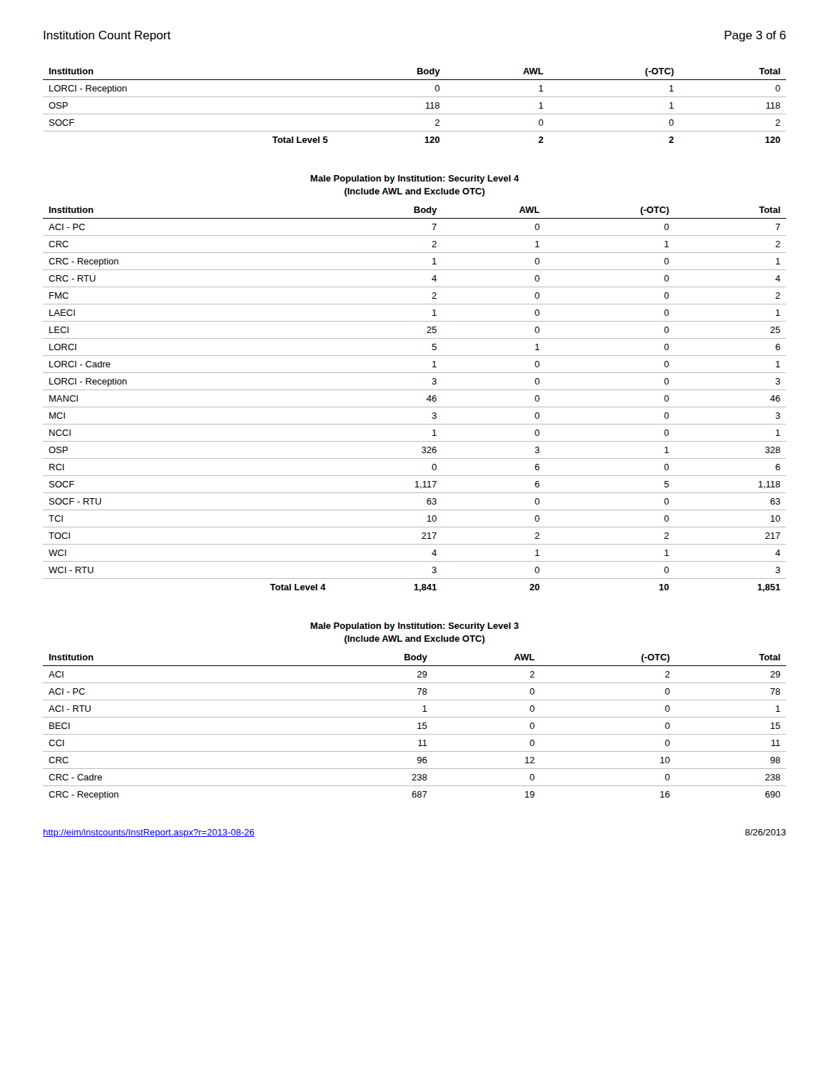Institution Count Report Page 3 of 6
| Institution | Body | AWL | (-OTC) | Total |
| --- | --- | --- | --- | --- |
| LORCI - Reception | 0 | 1 | 1 | 0 |
| OSP | 118 | 1 | 1 | 118 |
| SOCF | 2 | 0 | 0 | 2 |
| Total Level 5 | 120 | 2 | 2 | 120 |
Male Population by Institution: Security Level 4 (Include AWL and Exclude OTC)
| Institution | Body | AWL | (-OTC) | Total |
| --- | --- | --- | --- | --- |
| ACI - PC | 7 | 0 | 0 | 7 |
| CRC | 2 | 1 | 1 | 2 |
| CRC - Reception | 1 | 0 | 0 | 1 |
| CRC - RTU | 4 | 0 | 0 | 4 |
| FMC | 2 | 0 | 0 | 2 |
| LAECI | 1 | 0 | 0 | 1 |
| LECI | 25 | 0 | 0 | 25 |
| LORCI | 5 | 1 | 0 | 6 |
| LORCI - Cadre | 1 | 0 | 0 | 1 |
| LORCI - Reception | 3 | 0 | 0 | 3 |
| MANCI | 46 | 0 | 0 | 46 |
| MCI | 3 | 0 | 0 | 3 |
| NCCI | 1 | 0 | 0 | 1 |
| OSP | 326 | 3 | 1 | 328 |
| RCI | 0 | 6 | 0 | 6 |
| SOCF | 1,117 | 6 | 5 | 1,118 |
| SOCF - RTU | 63 | 0 | 0 | 63 |
| TCI | 10 | 0 | 0 | 10 |
| TOCI | 217 | 2 | 2 | 217 |
| WCI | 4 | 1 | 1 | 4 |
| WCI - RTU | 3 | 0 | 0 | 3 |
| Total Level 4 | 1,841 | 20 | 10 | 1,851 |
Male Population by Institution: Security Level 3 (Include AWL and Exclude OTC)
| Institution | Body | AWL | (-OTC) | Total |
| --- | --- | --- | --- | --- |
| ACI | 29 | 2 | 2 | 29 |
| ACI - PC | 78 | 0 | 0 | 78 |
| ACI - RTU | 1 | 0 | 0 | 1 |
| BECI | 15 | 0 | 0 | 15 |
| CCI | 11 | 0 | 0 | 11 |
| CRC | 96 | 12 | 10 | 98 |
| CRC - Cadre | 238 | 0 | 0 | 238 |
| CRC - Reception | 687 | 19 | 16 | 690 |
http://eim/instcounts/InstReport.aspx?r=2013-08-26 8/26/2013